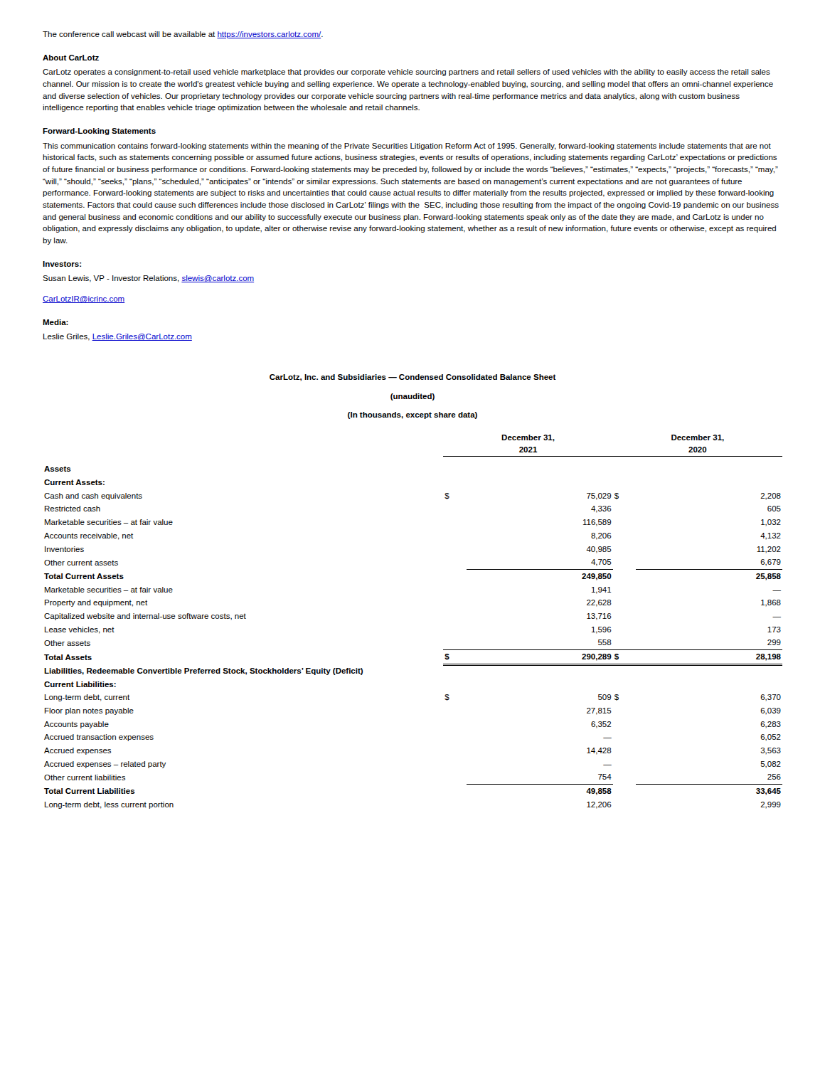The conference call webcast will be available at https://investors.carlotz.com/.
About CarLotz
CarLotz operates a consignment-to-retail used vehicle marketplace that provides our corporate vehicle sourcing partners and retail sellers of used vehicles with the ability to easily access the retail sales channel. Our mission is to create the world's greatest vehicle buying and selling experience. We operate a technology-enabled buying, sourcing, and selling model that offers an omni-channel experience and diverse selection of vehicles. Our proprietary technology provides our corporate vehicle sourcing partners with real-time performance metrics and data analytics, along with custom business intelligence reporting that enables vehicle triage optimization between the wholesale and retail channels.
Forward-Looking Statements
This communication contains forward-looking statements within the meaning of the Private Securities Litigation Reform Act of 1995. Generally, forward-looking statements include statements that are not historical facts, such as statements concerning possible or assumed future actions, business strategies, events or results of operations, including statements regarding CarLotz’ expectations or predictions of future financial or business performance or conditions. Forward-looking statements may be preceded by, followed by or include the words “believes,” “estimates,” “expects,” “projects,” “forecasts,” “may,” “will,” “should,” “seeks,” “plans,” “scheduled,” “anticipates” or “intends” or similar expressions. Such statements are based on management’s current expectations and are not guarantees of future performance. Forward-looking statements are subject to risks and uncertainties that could cause actual results to differ materially from the results projected, expressed or implied by these forward-looking statements. Factors that could cause such differences include those disclosed in CarLotz’ filings with the SEC, including those resulting from the impact of the ongoing Covid-19 pandemic on our business and general business and economic conditions and our ability to successfully execute our business plan. Forward-looking statements speak only as of the date they are made, and CarLotz is under no obligation, and expressly disclaims any obligation, to update, alter or otherwise revise any forward-looking statement, whether as a result of new information, future events or otherwise, except as required by law.
Investors:
Susan Lewis, VP - Investor Relations, slewis@carlotz.com
CarLotzIR@icrinc.com
Media:
Leslie Griles, Leslie.Griles@CarLotz.com
CarLotz, Inc. and Subsidiaries — Condensed Consolidated Balance Sheet
(unaudited)
(In thousands, except share data)
| | December 31, 2021 | December 31, 2020 |
| Assets | | | | |
| Current Assets: | | | | |
| Cash and cash equivalents | $ | 75,029 | $ | 2,208 |
| Restricted cash | | 4,336 | | 605 |
| Marketable securities – at fair value | | 116,589 | | 1,032 |
| Accounts receivable, net | | 8,206 | | 4,132 |
| Inventories | | 40,985 | | 11,202 |
| Other current assets | | 4,705 | | 6,679 |
| Total Current Assets | | 249,850 | | 25,858 |
| Marketable securities – at fair value | | 1,941 | | — |
| Property and equipment, net | | 22,628 | | 1,868 |
| Capitalized website and internal-use software costs, net | | 13,716 | | — |
| Lease vehicles, net | | 1,596 | | 173 |
| Other assets | | 558 | | 299 |
| Total Assets | $ | 290,289 | $ | 28,198 |
| Liabilities, Redeemable Convertible Preferred Stock, Stockholders’ Equity (Deficit) | | | | |
| Current Liabilities: | | | | |
| Long-term debt, current | $ | 509 | $ | 6,370 |
| Floor plan notes payable | | 27,815 | | 6,039 |
| Accounts payable | | 6,352 | | 6,283 |
| Accrued transaction expenses | | — | | 6,052 |
| Accrued expenses | | 14,428 | | 3,563 |
| Accrued expenses – related party | | — | | 5,082 |
| Other current liabilities | | 754 | | 256 |
| Total Current Liabilities | | 49,858 | | 33,645 |
| Long-term debt, less current portion | | 12,206 | | 2,999 |